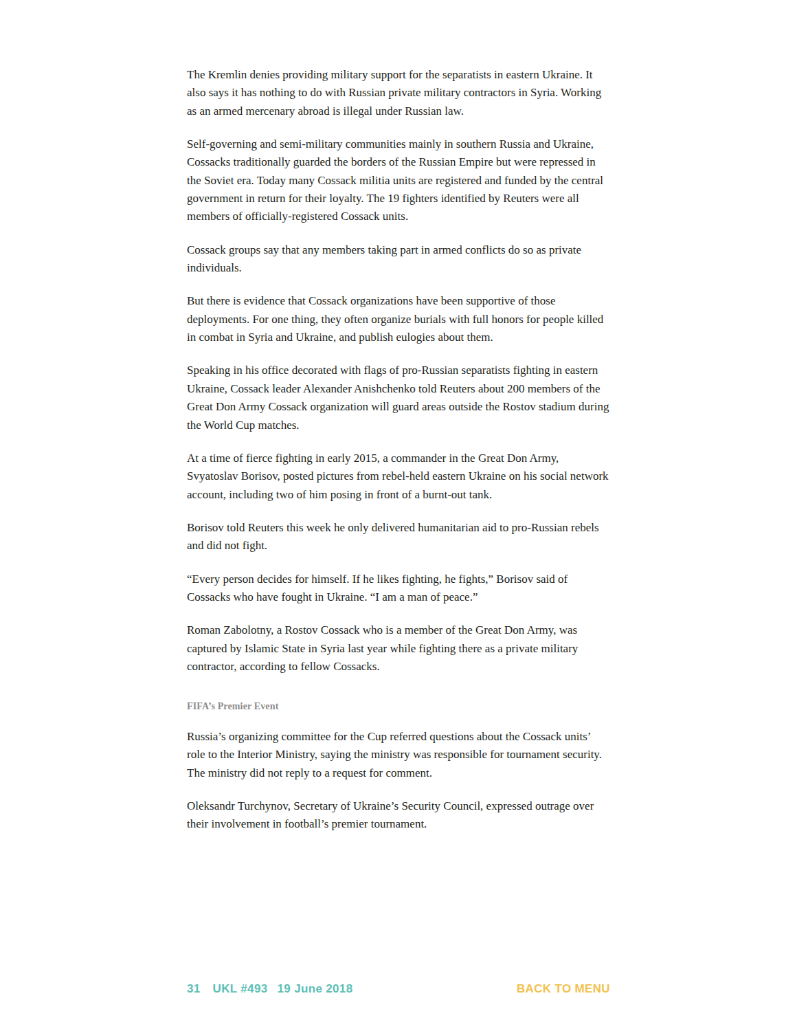The Kremlin denies providing military support for the separatists in eastern Ukraine. It also says it has nothing to do with Russian private military contractors in Syria. Working as an armed mercenary abroad is illegal under Russian law.
Self-governing and semi-military communities mainly in southern Russia and Ukraine, Cossacks traditionally guarded the borders of the Russian Empire but were repressed in the Soviet era. Today many Cossack militia units are registered and funded by the central government in return for their loyalty. The 19 fighters identified by Reuters were all members of officially-registered Cossack units.
Cossack groups say that any members taking part in armed conflicts do so as private individuals.
But there is evidence that Cossack organizations have been supportive of those deployments. For one thing, they often organize burials with full honors for people killed in combat in Syria and Ukraine, and publish eulogies about them.
Speaking in his office decorated with flags of pro-Russian separatists fighting in eastern Ukraine, Cossack leader Alexander Anishchenko told Reuters about 200 members of the Great Don Army Cossack organization will guard areas outside the Rostov stadium during the World Cup matches.
At a time of fierce fighting in early 2015, a commander in the Great Don Army, Svyatoslav Borisov, posted pictures from rebel-held eastern Ukraine on his social network account, including two of him posing in front of a burnt-out tank.
Borisov told Reuters this week he only delivered humanitarian aid to pro-Russian rebels and did not fight.
“Every person decides for himself. If he likes fighting, he fights,” Borisov said of Cossacks who have fought in Ukraine. “I am a man of peace.”
Roman Zabolotny, a Rostov Cossack who is a member of the Great Don Army, was captured by Islamic State in Syria last year while fighting there as a private military contractor, according to fellow Cossacks.
FIFA’s Premier Event
Russia’s organizing committee for the Cup referred questions about the Cossack units’ role to the Interior Ministry, saying the ministry was responsible for tournament security. The ministry did not reply to a request for comment.
Oleksandr Turchynov, Secretary of Ukraine’s Security Council, expressed outrage over their involvement in football’s premier tournament.
31 UKL #49319 June 2018
BACK TO MENU